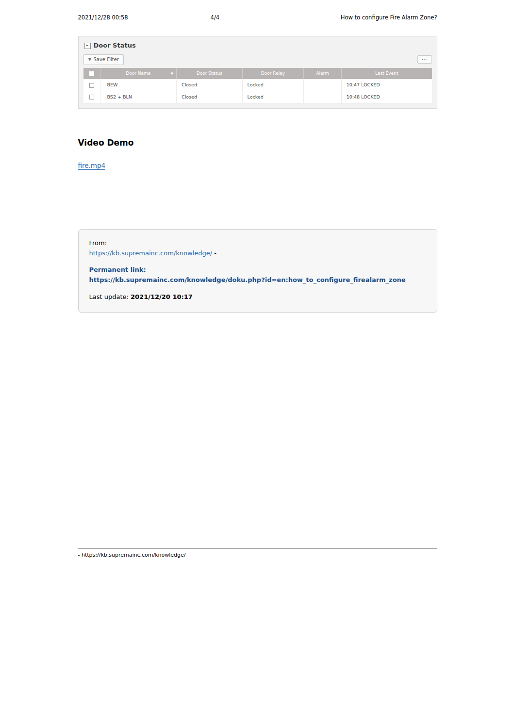2021/12/28 00:58
4/4
How to configure Fire Alarm Zone?
Door Status
▼Save Filter ⋯
| | Door Name ▼ | Door Status | Door Relay | Alarm | Last Event |
| --- | --- | --- | --- | --- | --- |
| | BEW | Closed | Locked | | 10:47 LOCKED |
| | BS2 + BLN | Closed | Locked | | 10:48 LOCKED |
Video Demo
fire.mp4
From:
https://kb.supremainc.com/knowledge/ -
Permanent link:
https://kb.supremainc.com/knowledge/doku.php?id=en:how_to_configure_firealarm_zone
Last update: 2021/12/20 10:17
- https://kb.supremainc.com/knowledge/